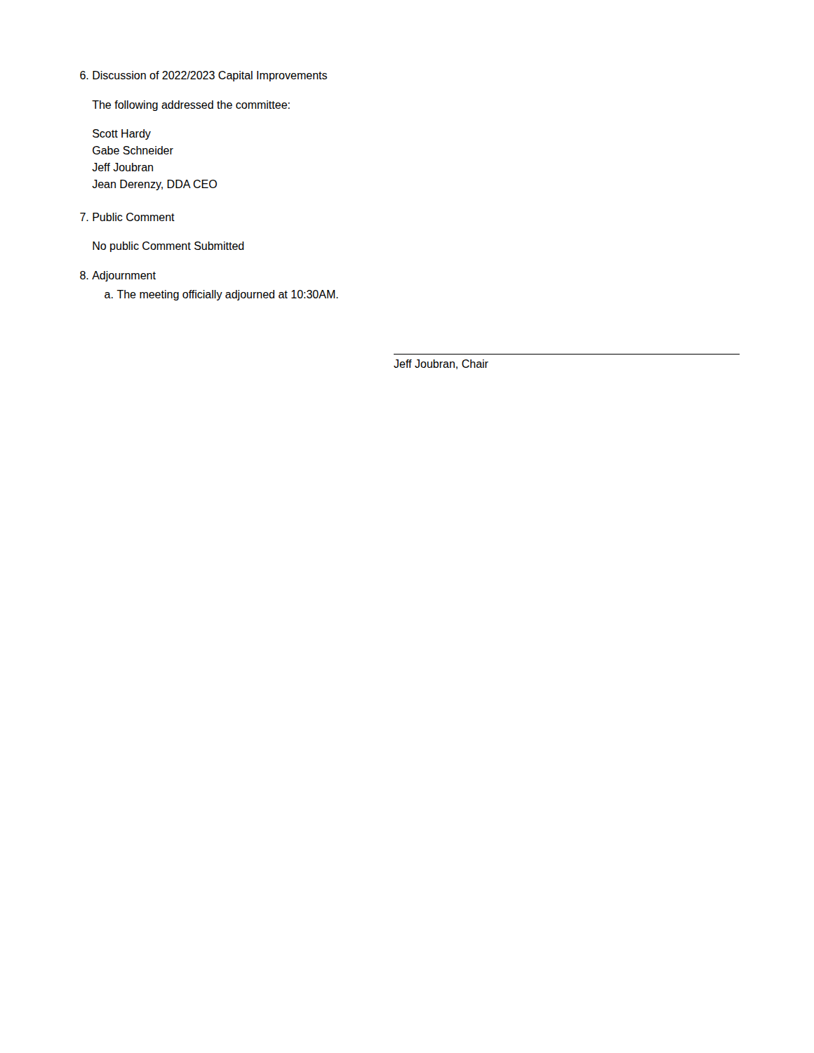Discussion of 2022/2023 Capital Improvements
The following addressed the committee:
Scott Hardy
Gabe Schneider
Jeff Joubran
Jean Derenzy, DDA CEO
Public Comment
No public Comment Submitted
Adjournment
The meeting officially adjourned at 10:30AM.
Jeff Joubran, Chair